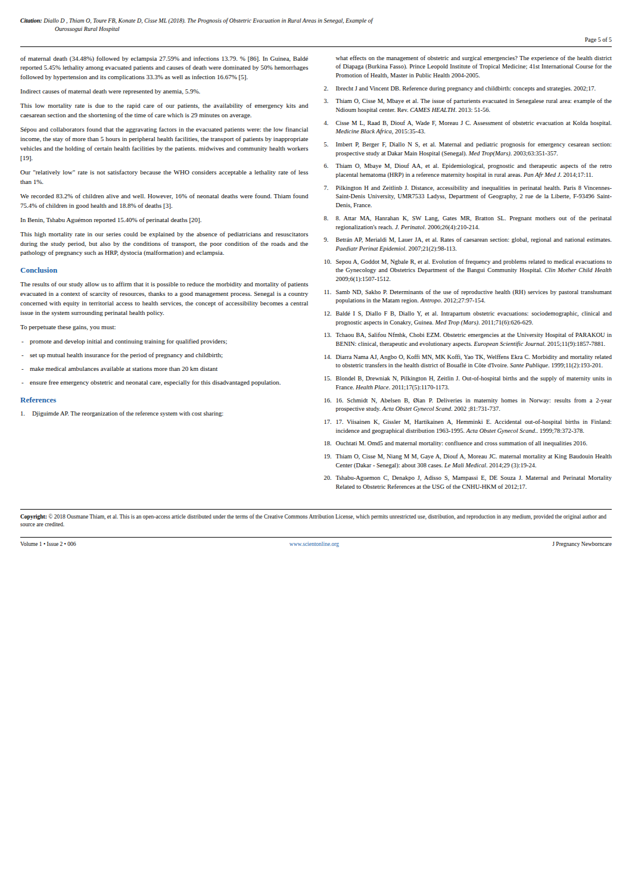Citation: Diallo D , Thiam O, Toure FB, Konate D, Cisse ML (2018). The Prognosis of Obstetric Evacuation in Rural Areas in Senegal, Example of Ourossogui Rural Hospital
Page 5 of 5
of maternal death (34.48%) followed by eclampsia 27.59% and infections 13.79. % [86]. In Guinea, Baldé reported 5.45% lethality among evacuated patients and causes of death were dominated by 50% hemorrhages followed by hypertension and its complications 33.3% as well as infection 16.67% [5].
Indirect causes of maternal death were represented by anemia, 5.9%.
This low mortality rate is due to the rapid care of our patients, the availability of emergency kits and caesarean section and the shortening of the time of care which is 29 minutes on average.
Sépou and collaborators found that the aggravating factors in the evacuated patients were: the low financial income, the stay of more than 5 hours in peripheral health facilities, the transport of patients by inappropriate vehicles and the holding of certain health facilities by the patients. midwives and community health workers [19].
Our "relatively low" rate is not satisfactory because the WHO considers acceptable a lethality rate of less than 1%.
We recorded 83.2% of children alive and well. However, 16% of neonatal deaths were found. Thiam found 75.4% of children in good health and 18.8% of deaths [3].
In Benin, Tshabu Aguémon reported 15.40% of perinatal deaths [20].
This high mortality rate in our series could be explained by the absence of pediatricians and resuscitators during the study period, but also by the conditions of transport, the poor condition of the roads and the pathology of pregnancy such as HRP, dystocia (malformation) and eclampsia.
Conclusion
The results of our study allow us to affirm that it is possible to reduce the morbidity and mortality of patients evacuated in a context of scarcity of resources, thanks to a good management process. Senegal is a country concerned with equity in territorial access to health services, the concept of accessibility becomes a central issue in the system surrounding perinatal health policy.
To perpetuate these gains, you must:
promote and develop initial and continuing training for qualified providers;
set up mutual health insurance for the period of pregnancy and childbirth;
make medical ambulances available at stations more than 20 km distant
ensure free emergency obstetric and neonatal care, especially for this disadvantaged population.
References
Djiguimde AP. The reorganization of the reference system with cost sharing:
what effects on the management of obstetric and surgical emergencies? The experience of the health district of Diapaga (Burkina Fasso). Prince Leopold Institute of Tropical Medicine; 41st International Course for the Promotion of Health, Master in Public Health 2004-2005.
Ibrecht J and Vincent DB. Reference during pregnancy and childbirth: concepts and strategies. 2002;17.
Thiam O, Cisse M, Mbaye et al. The issue of parturients evacuated in Senegalese rural area: example of the Ndioum hospital center. Rev. CAMES HEALTH. 2013: 51-56.
Cisse M L, Raad B, Diouf A, Wade F, Moreau J C. Assessment of obstetric evacuation at Kolda hospital. Medicine Black Africa, 2015:35-43.
Imbert P, Berger F, Diallo N S, et al. Maternal and pediatric prognosis for emergency cesarean section: prospective study at Dakar Main Hospital (Senegal). Med Trop(Mars). 2003;63:351-357.
Thiam O, Mbaye M, Diouf AA, et al. Epidemiological, prognostic and therapeutic aspects of the retro placental hematoma (HRP) in a reference maternity hospital in rural areas. Pan Afr Med J. 2014;17:11.
Pilkington H and Zeitlinb J. Distance, accessibility and inequalities in perinatal health. Paris 8 Vincennes-Saint-Denis University, UMR7533 Ladyss, Department of Geography, 2 rue de la Liberte, F-93496 Saint-Denis, France.
8. Attar MA, Hanrahan K, SW Lang, Gates MR, Bratton SL. Pregnant mothers out of the perinatal regionalization's reach. J. Perinatol. 2006;26(4):210-214.
Betrán AP, Merialdi M, Lauer JA, et al. Rates of caesarean section: global, regional and national estimates. Paediatr Perinat Epidemiol. 2007;21(2):98-113.
Sepou A, Goddot M, Ngbale R, et al. Evolution of frequency and problems related to medical evacuations to the Gynecology and Obstetrics Department of the Bangui Community Hospital. Clin Mother Child Health 2009;6(1):1507-1512.
Samb ND, Sakho P. Determinants of the use of reproductive health (RH) services by pastoral transhumant populations in the Matam region. Antropo. 2012;27:97-154.
Baldé I S, Diallo F B, Diallo Y, et al. Intrapartum obstetric evacuations: sociodemographic, clinical and prognostic aspects in Conakry, Guinea. Med Trop (Mars). 2011;71(6):626-629.
Tchaou BA, Salifou Nfmhk, Chobi EZM. Obstetric emergencies at the University Hospital of PARAKOU in BENIN: clinical, therapeutic and evolutionary aspects. European Scientific Journal. 2015;11(9):1857-7881.
Diarra Nama AJ, Angbo O, Koffi MN, MK Koffi, Yao TK, Welffens Ekra C. Morbidity and mortality related to obstetric transfers in the health district of Bouaflé in Côte d'Ivoire. Sante Publique. 1999;11(2):193-201.
Blondel B, Drewniak N, Pilkington H, Zeitlin J. Out-of-hospital births and the supply of maternity units in France. Health Place. 2011;17(5):1170-1173.
16. Schmidt N, Abelsen B, Øian P. Deliveries in maternity homes in Norway: results from a 2-year prospective study. Acta Obstet Gynecol Scand. 2002 ;81:731-737.
17. Viisainen K, Gissler M, Hartikainen A, Hemminki E. Accidental out-of-hospital births in Finland: incidence and geographical distribution 1963-1995. Acta Obstet Gynecol Scand.. 1999;78:372-378.
Ouchtati M. Omd5 and maternal mortality: confluence and cross summation of all inequalities 2016.
Thiam O, Cisse M, Niang M M, Gaye A, Diouf A, Moreau JC. maternal mortality at King Baudouin Health Center (Dakar - Senegal): about 308 cases. Le Mali Medical. 2014;29 (3):19-24.
Tshabu-Aguemon C, Denakpo J, Adisso S, Mampassi E, DE Souza J. Maternal and Perinatal Mortality Related to Obstetric References at the USG of the CNHU-HKM of 2012;17.
Copyright: © 2018 Ousmane Thiam, et al. This is an open-access article distributed under the terms of the Creative Commons Attribution License, which permits unrestricted use, distribution, and reproduction in any medium, provided the original author and source are credited.
Volume 1 • Issue 2 • 006 www.scientonline.org J Pregnancy Newborncare